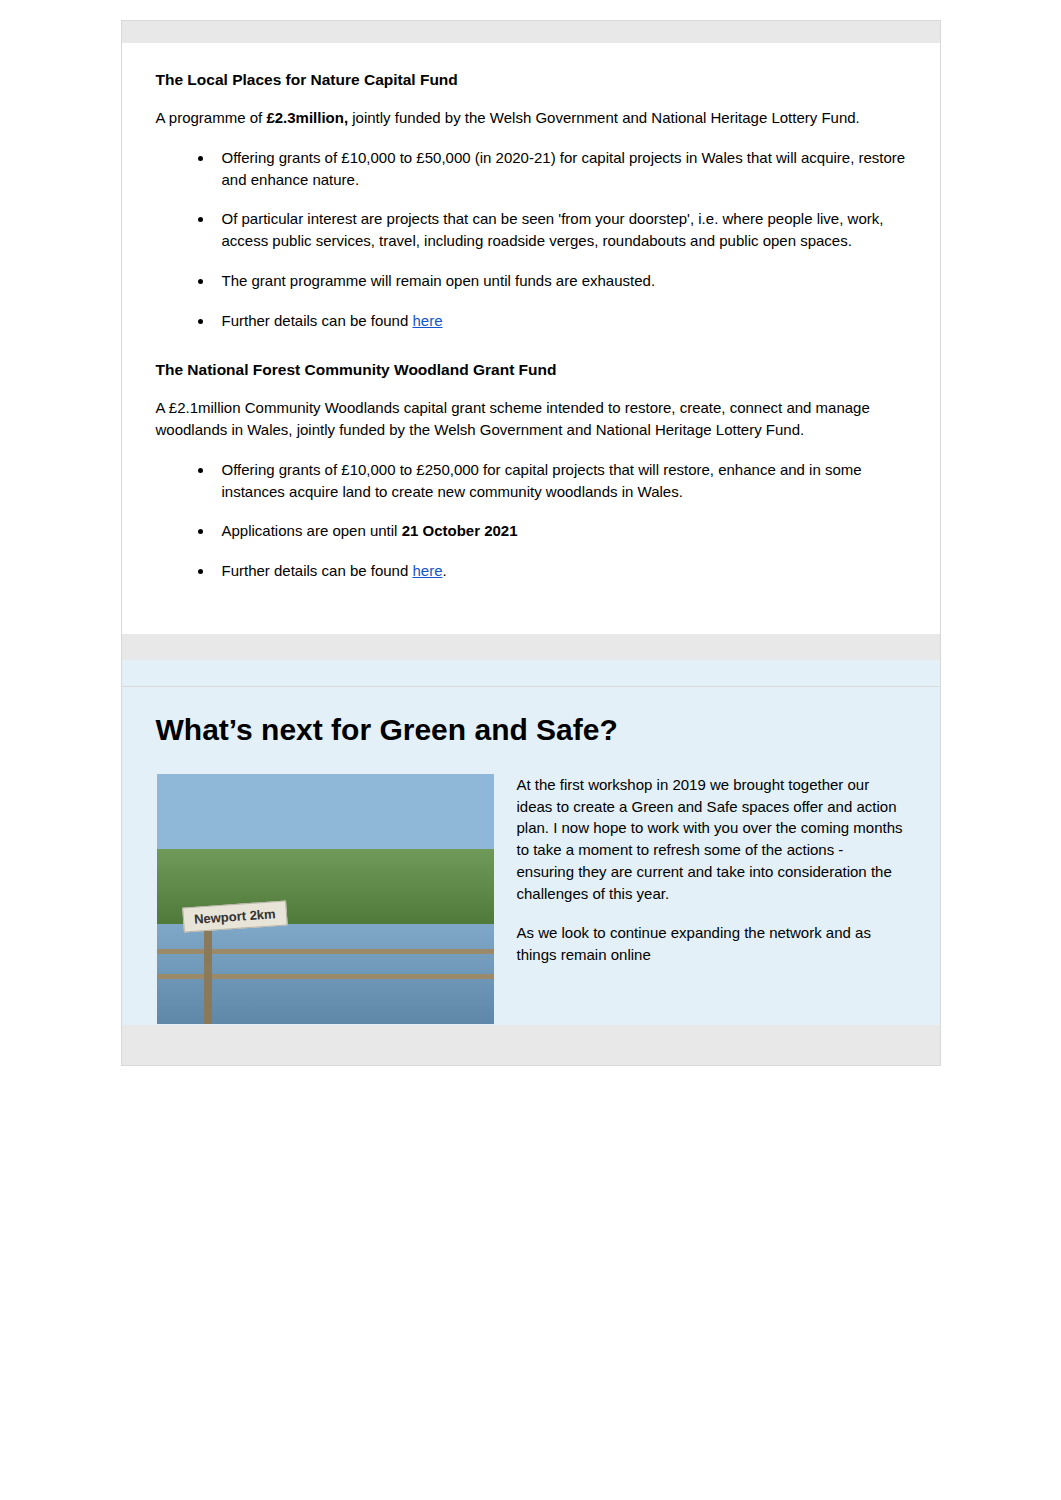The Local Places for Nature Capital Fund
A programme of £2.3million, jointly funded by the Welsh Government and National Heritage Lottery Fund.
Offering grants of £10,000 to £50,000 (in 2020-21) for capital projects in Wales that will acquire, restore and enhance nature.
Of particular interest are projects that can be seen 'from your doorstep', i.e. where people live, work, access public services, travel, including roadside verges, roundabouts and public open spaces.
The grant programme will remain open until funds are exhausted.
Further details can be found here
The National Forest Community Woodland Grant Fund
A £2.1million Community Woodlands capital grant scheme intended to restore, create, connect and manage woodlands in Wales, jointly funded by the Welsh Government and National Heritage Lottery Fund.
Offering grants of £10,000 to £250,000 for capital projects that will restore, enhance and in some instances acquire land to create new community woodlands in Wales.
Applications are open until 21 October 2021
Further details can be found here.
What’s next for Green and Safe?
| Newport 2km | At the first workshop in 2019 we brought together our ideas to create a Green and Safe spaces offer and action plan. I now hope to work with you over the coming months to take a moment to refresh some of the actions - ensuring they are current and take into consideration the challenges of this year. As we look to continue expanding the network and as things remain online |